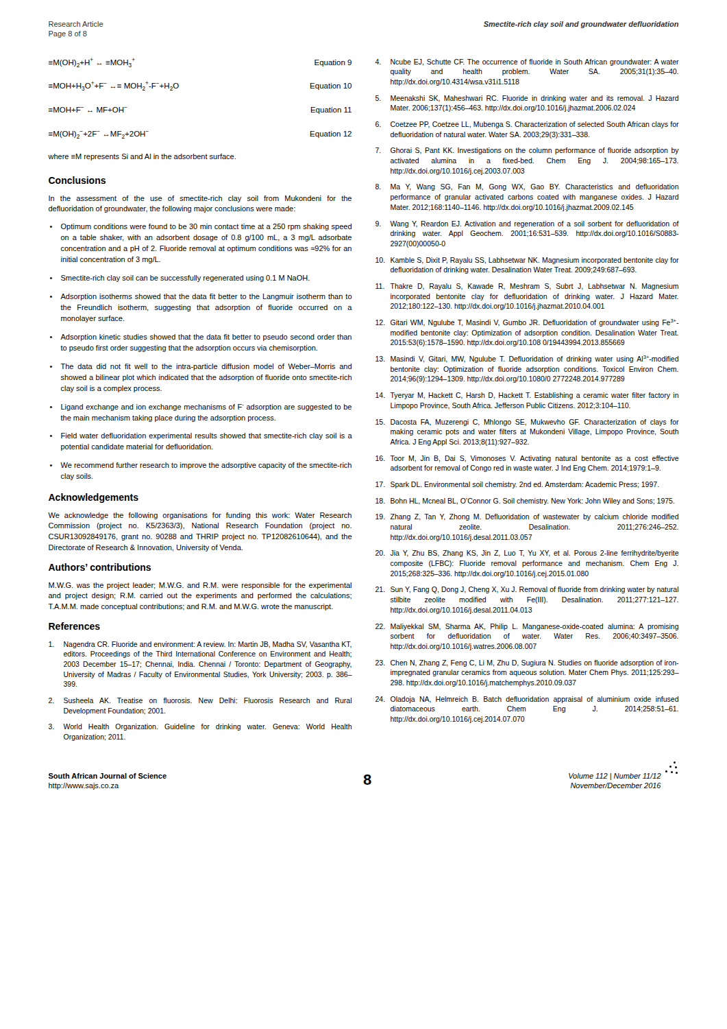Research Article
Page 8 of 8
Smectite-rich clay soil and groundwater defluoridation
≡M(OH)2+H+ ↔ ≡MOH3+ Equation 9
≡MOH+H3O++F− ↔≡ MOH2+-F−+H2O Equation 10
≡MOH+F− ↔ MF+OH− Equation 11
≡M(OH)2−+2F− ↔MF2+2OH− Equation 12
where ≡M represents Si and Al in the adsorbent surface.
Conclusions
In the assessment of the use of smectite-rich clay soil from Mukondeni for the defluoridation of groundwater, the following major conclusions were made:
Optimum conditions were found to be 30 min contact time at a 250 rpm shaking speed on a table shaker, with an adsorbent dosage of 0.8 g/100 mL, a 3 mg/L adsorbate concentration and a pH of 2. Fluoride removal at optimum conditions was ≈92% for an initial concentration of 3 mg/L.
Smectite-rich clay soil can be successfully regenerated using 0.1 M NaOH.
Adsorption isotherms showed that the data fit better to the Langmuir isotherm than to the Freundlich isotherm, suggesting that adsorption of fluoride occurred on a monolayer surface.
Adsorption kinetic studies showed that the data fit better to pseudo second order than to pseudo first order suggesting that the adsorption occurs via chemisorption.
The data did not fit well to the intra-particle diffusion model of Weber–Morris and showed a bilinear plot which indicated that the adsorption of fluoride onto smectite-rich clay soil is a complex process.
Ligand exchange and ion exchange mechanisms of F- adsorption are suggested to be the main mechanism taking place during the adsorption process.
Field water defluoridation experimental results showed that smectite-rich clay soil is a potential candidate material for defluoridation.
We recommend further research to improve the adsorptive capacity of the smectite-rich clay soils.
Acknowledgements
We acknowledge the following organisations for funding this work: Water Research Commission (project no. K5/2363/3), National Research Foundation (project no. CSUR13092849176, grant no. 90288 and THRIP project no. TP12082610644), and the Directorate of Research & Innovation, University of Venda.
Authors’ contributions
M.W.G. was the project leader; M.W.G. and R.M. were responsible for the experimental and project design; R.M. carried out the experiments and performed the calculations; T.A.M.M. made conceptual contributions; and R.M. and M.W.G. wrote the manuscript.
References
Nagendra CR. Fluoride and environment: A review. In: Martin JB, Madha SV, Vasantha KT, editors. Proceedings of the Third International Conference on Environment and Health; 2003 December 15–17; Chennai, India. Chennai / Toronto: Department of Geography, University of Madras / Faculty of Environmental Studies, York University; 2003. p. 386–399.
Susheela AK. Treatise on fluorosis. New Delhi: Fluorosis Research and Rural Development Foundation; 2001.
World Health Organization. Guideline for drinking water. Geneva: World Health Organization; 2011.
Ncube EJ, Schutte CF. The occurrence of fluoride in South African groundwater: A water quality and health problem. Water SA. 2005;31(1):35–40. http://dx.doi.org/10.4314/wsa.v31i1.5118
Meenakshi SK, Maheshwari RC. Fluoride in drinking water and its removal. J Hazard Mater. 2006;137(1):456–463. http://dx.doi.org/10.1016/j.jhazmat.2006.02.024
Coetzee PP, Coetzee LL, Mubenga S. Characterization of selected South African clays for defluoridation of natural water. Water SA. 2003;29(3):331–338.
Ghorai S, Pant KK. Investigations on the column performance of fluoride adsorption by activated alumina in a fixed-bed. Chem Eng J. 2004;98:165–173. http://dx.doi.org/10.1016/j.cej.2003.07.003
Ma Y, Wang SG, Fan M, Gong WX, Gao BY. Characteristics and defluoridation performance of granular activated carbons coated with manganese oxides. J Hazard Mater. 2012;168:1140–1146. http://dx.doi.org/10.1016/j.jhazmat.2009.02.145
Wang Y, Reardon EJ. Activation and regeneration of a soil sorbent for defluoridation of drinking water. Appl Geochem. 2001;16:531–539. http://dx.doi.org/10.1016/S0883-2927(00)00050-0
Kamble S, Dixit P, Rayalu SS, Labhsetwar NK. Magnesium incorporated bentonite clay for defluoridation of drinking water. Desalination Water Treat. 2009;249:687–693.
Thakre D, Rayalu S, Kawade R, Meshram S, Subrt J, Labhsetwar N. Magnesium incorporated bentonite clay for defluoridation of drinking water. J Hazard Mater. 2012;180:122–130. http://dx.doi.org/10.1016/j.jhazmat.2010.04.001
Gitari WM, Ngulube T, Masindi V, Gumbo JR. Defluoridation of groundwater using Fe3+-modified bentonite clay: Optimization of adsorption condition. Desalination Water Treat. 2015:53(6):1578–1590. http://dx.doi.org/10.108 0/19443994.2013.855669
Masindi V, Gitari, MW, Ngulube T. Defluoridation of drinking water using Al3+-modified bentonite clay: Optimization of fluoride adsorption conditions. Toxicol Environ Chem. 2014;96(9):1294–1309. http://dx.doi.org/10.1080/0 2772248.2014.977289
Tyeryar M, Hackett C, Harsh D, Hackett T. Establishing a ceramic water filter factory in Limpopo Province, South Africa. Jefferson Public Citizens. 2012;3:104–110.
Dacosta FA, Muzerengi C, Mhlongo SE, Mukwevho GF. Characterization of clays for making ceramic pots and water filters at Mukondeni Village, Limpopo Province, South Africa. J Eng Appl Sci. 2013;8(11):927–932.
Toor M, Jin B, Dai S, Vimonoses V. Activating natural bentonite as a cost effective adsorbent for removal of Congo red in waste water. J Ind Eng Chem. 2014;1979:1–9.
Spark DL. Environmental soil chemistry. 2nd ed. Amsterdam: Academic Press; 1997.
Bohn HL, Mcneal BL, O’Connor G. Soil chemistry. New York: John Wiley and Sons; 1975.
Zhang Z, Tan Y, Zhong M. Defluoridation of wastewater by calcium chloride modified natural zeolite. Desalination. 2011;276:246–252. http://dx.doi.org/10.1016/j.desal.2011.03.057
Jia Y, Zhu BS, Zhang KS, Jin Z, Luo T, Yu XY, et al. Porous 2-line ferrihydrite/byerite composite (LFBC): Fluoride removal performance and mechanism. Chem Eng J. 2015;268:325–336. http://dx.doi.org/10.1016/j.cej.2015.01.080
Sun Y, Fang Q, Dong J, Cheng X, Xu J. Removal of fluoride from drinking water by natural stilbite zeolite modified with Fe(III). Desalination. 2011;277:121–127. http://dx.doi.org/10.1016/j.desal.2011.04.013
Maliyekkal SM, Sharma AK, Philip L. Manganese-oxide-coated alumina: A promising sorbent for defluoridation of water. Water Res. 2006;40:3497–3506. http://dx.doi.org/10.1016/j.watres.2006.08.007
Chen N, Zhang Z, Feng C, Li M, Zhu D, Sugiura N. Studies on fluoride adsorption of iron-impregnated granular ceramics from aqueous solution. Mater Chem Phys. 2011;125:293–298. http://dx.doi.org/10.1016/j.matchemphys.2010.09.037
Oladoja NA, Helmreich B. Batch defluoridation appraisal of aluminium oxide infused diatomaceous earth. Chem Eng J. 2014;258:51–61. http://dx.doi.org/10.1016/j.cej.2014.07.070
South African Journal of Science
http://www.sajs.co.za
8
Volume 112 | Number 11/12
November/December 2016